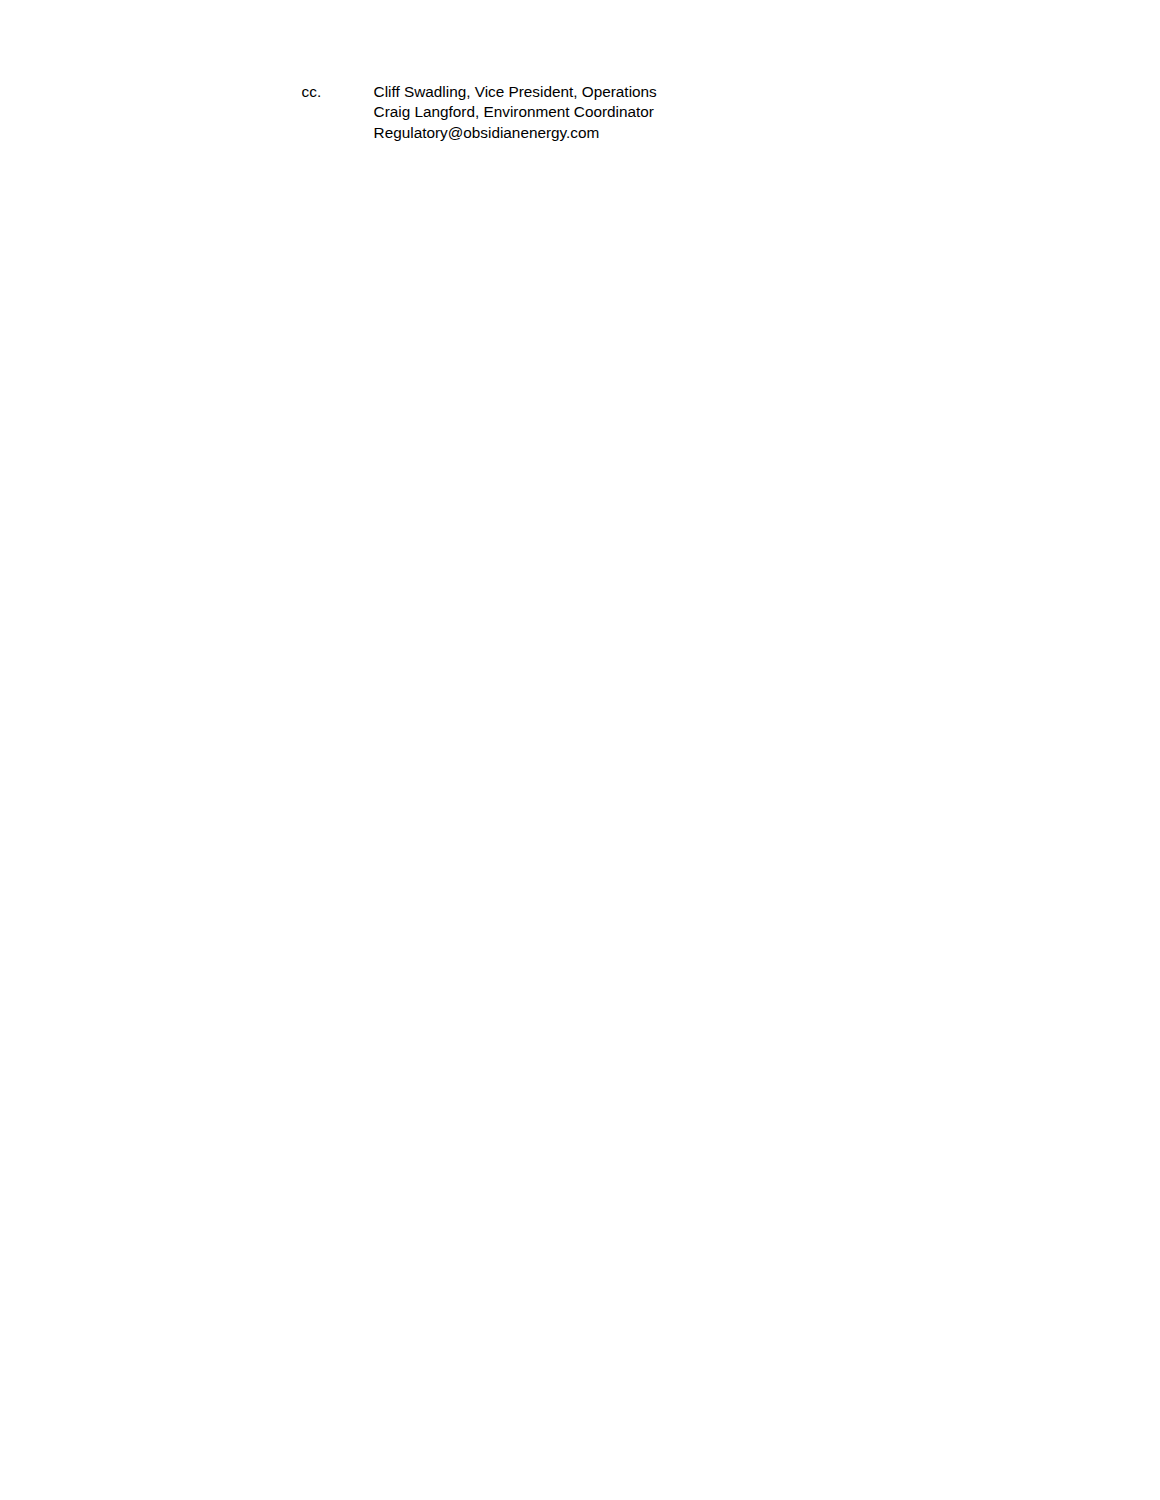cc.
Cliff Swadling, Vice President, Operations
Craig Langford, Environment Coordinator
Regulatory@obsidianenergy.com